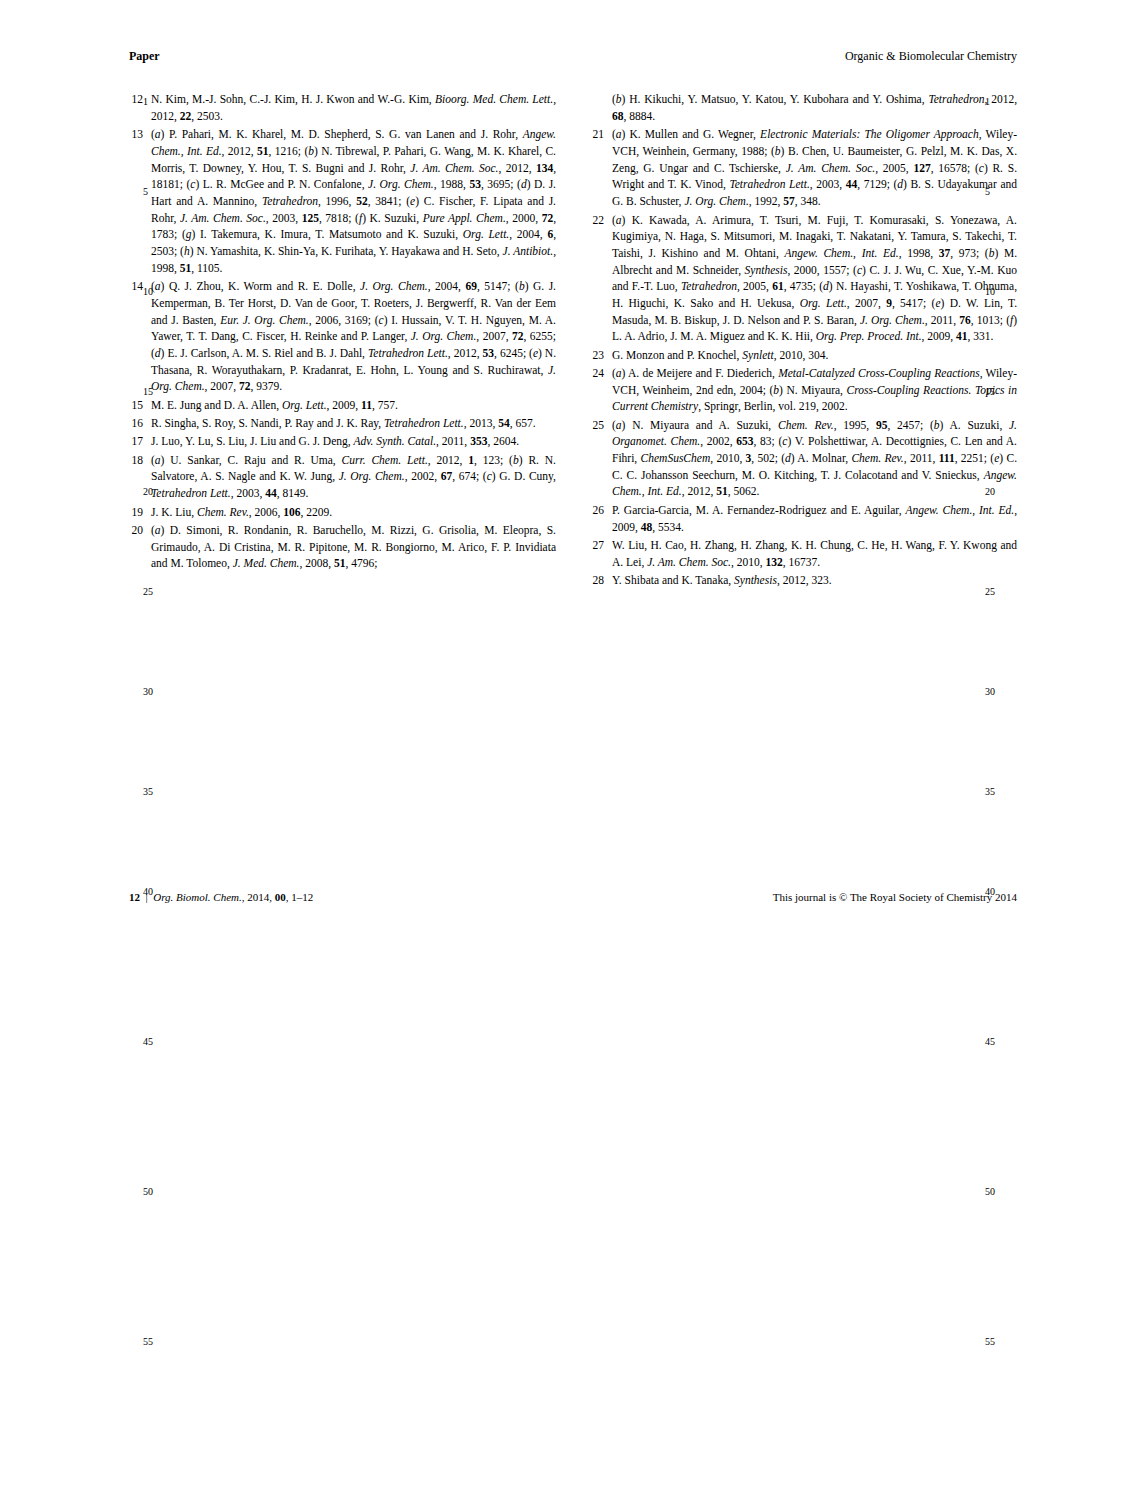Paper
Organic & Biomolecular Chemistry
1 5 10 15 20 25 30 35 40 45 50 55
1 5 10 15 20 25 30 35 40 45 50 55
12 N. Kim, M.-J. Sohn, C.-J. Kim, H. J. Kwon and W.-G. Kim, Bioorg. Med. Chem. Lett., 2012, 22, 2503.
13(a) P. Pahari, M. K. Kharel, M. D. Shepherd, S. G. van Lanen and J. Rohr, Angew. Chem., Int. Ed., 2012, 51, 1216; (b) N. Tibrewal, P. Pahari, G. Wang, M. K. Kharel, C. Morris, T. Downey, Y. Hou, T. S. Bugni and J. Rohr, J. Am. Chem. Soc., 2012, 134, 18181; (c) L. R. McGee and P. N. Confalone, J. Org. Chem., 1988, 53, 3695; (d) D. J. Hart and A. Mannino, Tetrahedron, 1996, 52, 3841; (e) C. Fischer, F. Lipata and J. Rohr, J. Am. Chem. Soc., 2003, 125, 7818; (f) K. Suzuki, Pure Appl. Chem., 2000, 72, 1783; (g) I. Takemura, K. Imura, T. Matsumoto and K. Suzuki, Org. Lett., 2004, 6, 2503; (h) N. Yamashita, K. Shin-Ya, K. Furihata, Y. Hayakawa and H. Seto, J. Antibiot., 1998, 51, 1105.
14(a) Q. J. Zhou, K. Worm and R. E. Dolle, J. Org. Chem., 2004, 69, 5147; (b) G. J. Kemperman, B. Ter Horst, D. Van de Goor, T. Roeters, J. Bergwerff, R. Van der Eem and J. Basten, Eur. J. Org. Chem., 2006, 3169; (c) I. Hussain, V. T. H. Nguyen, M. A. Yawer, T. T. Dang, C. Fiscer, H. Reinke and P. Langer, J. Org. Chem., 2007, 72, 6255; (d) E. J. Carlson, A. M. S. Riel and B. J. Dahl, Tetrahedron Lett., 2012, 53, 6245; (e) N. Thasana, R. Worayuthakarn, P. Kradanrat, E. Hohn, L. Young and S. Ruchirawat, J. Org. Chem., 2007, 72, 9379.
15 M. E. Jung and D. A. Allen, Org. Lett., 2009, 11, 757.
16 R. Singha, S. Roy, S. Nandi, P. Ray and J. K. Ray, Tetrahedron Lett., 2013, 54, 657.
17 J. Luo, Y. Lu, S. Liu, J. Liu and G. J. Deng, Adv. Synth. Catal., 2011, 353, 2604.
18(a) U. Sankar, C. Raju and R. Uma, Curr. Chem. Lett., 2012, 1, 123; (b) R. N. Salvatore, A. S. Nagle and K. W. Jung, J. Org. Chem., 2002, 67, 674; (c) G. D. Cuny, Tetrahedron Lett., 2003, 44, 8149.
19 J. K. Liu, Chem. Rev., 2006, 106, 2209.
20(a) D. Simoni, R. Rondanin, R. Baruchello, M. Rizzi, G. Grisolia, M. Eleopra, S. Grimaudo, A. Di Cristina, M. R. Pipitone, M. R. Bongiorno, M. Arico, F. P. Invidiata and M. Tolomeo, J. Med. Chem., 2008, 51, 4796;
(b) H. Kikuchi, Y. Matsuo, Y. Katou, Y. Kubohara and Y. Oshima, Tetrahedron, 2012, 68, 8884.
21(a) K. Mullen and G. Wegner, Electronic Materials: The Oligomer Approach, Wiley-VCH, Weinhein, Germany, 1988; (b) B. Chen, U. Baumeister, G. Pelzl, M. K. Das, X. Zeng, G. Ungar and C. Tschierske, J. Am. Chem. Soc., 2005, 127, 16578; (c) R. S. Wright and T. K. Vinod, Tetrahedron Lett., 2003, 44, 7129; (d) B. S. Udayakumar and G. B. Schuster, J. Org. Chem., 1992, 57, 348.
22(a) K. Kawada, A. Arimura, T. Tsuri, M. Fuji, T. Komurasaki, S. Yonezawa, A. Kugimiya, N. Haga, S. Mitsumori, M. Inagaki, T. Nakatani, Y. Tamura, S. Takechi, T. Taishi, J. Kishino and M. Ohtani, Angew. Chem., Int. Ed., 1998, 37, 973; (b) M. Albrecht and M. Schneider, Synthesis, 2000, 1557; (c) C. J. J. Wu, C. Xue, Y.-M. Kuo and F.-T. Luo, Tetrahedron, 2005, 61, 4735; (d) N. Hayashi, T. Yoshikawa, T. Ohnuma, H. Higuchi, K. Sako and H. Uekusa, Org. Lett., 2007, 9, 5417; (e) D. W. Lin, T. Masuda, M. B. Biskup, J. D. Nelson and P. S. Baran, J. Org. Chem., 2011, 76, 1013; (f) L. A. Adrio, J. M. A. Miguez and K. K. Hii, Org. Prep. Proced. Int., 2009, 41, 331.
23 G. Monzon and P. Knochel, Synlett, 2010, 304.
24(a) A. de Meijere and F. Diederich, Metal-Catalyzed Cross-Coupling Reactions, Wiley-VCH, Weinheim, 2nd edn, 2004; (b) N. Miyaura, Cross-Coupling Reactions. Topics in Current Chemistry, Springr, Berlin, vol. 219, 2002.
25(a) N. Miyaura and A. Suzuki, Chem. Rev., 1995, 95, 2457; (b) A. Suzuki, J. Organomet. Chem., 2002, 653, 83; (c) V. Polshettiwar, A. Decottignies, C. Len and A. Fihri, ChemSusChem, 2010, 3, 502; (d) A. Molnar, Chem. Rev., 2011, 111, 2251; (e) C. C. C. Johansson Seechurn, M. O. Kitching, T. J. Colacotand and V. Snieckus, Angew. Chem., Int. Ed., 2012, 51, 5062.
26 P. Garcia-Garcia, M. A. Fernandez-Rodriguez and E. Aguilar, Angew. Chem., Int. Ed., 2009, 48, 5534.
27 W. Liu, H. Cao, H. Zhang, H. Zhang, K. H. Chung, C. He, H. Wang, F. Y. Kwong and A. Lei, J. Am. Chem. Soc., 2010, 132, 16737.
28 Y. Shibata and K. Tanaka, Synthesis, 2012, 323.
12 | Org. Biomol. Chem., 2014, 00, 1–12
This journal is © The Royal Society of Chemistry 2014